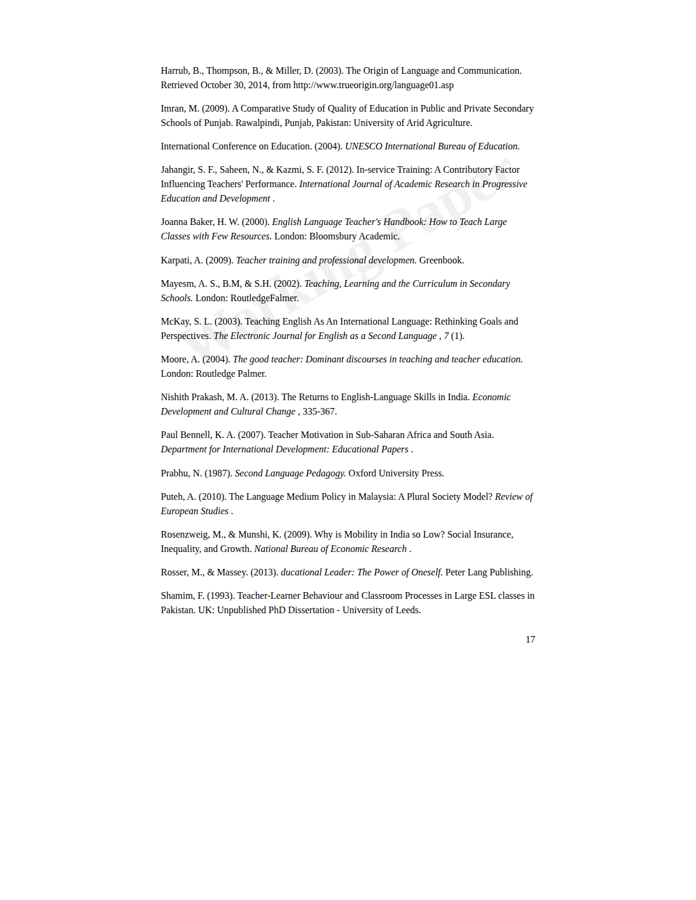Working Paper
Harrub, B., Thompson, B., & Miller, D. (2003). The Origin of Language and Communication. Retrieved October 30, 2014, from http://www.trueorigin.org/language01.asp
Imran, M. (2009). A Comparative Study of Quality of Education in Public and Private Secondary Schools of Punjab. Rawalpindi, Punjab, Pakistan: University of Arid Agriculture.
International Conference on Education. (2004). UNESCO International Bureau of Education.
Jahangir, S. F., Saheen, N., & Kazmi, S. F. (2012). In-service Training: A Contributory Factor Influencing Teachers' Performance. International Journal of Academic Research in Progressive Education and Development .
Joanna Baker, H. W. (2000). English Language Teacher's Handbook: How to Teach Large Classes with Few Resources. London: Bloomsbury Academic.
Karpati, A. (2009). Teacher training and professional developmen. Greenbook.
Mayesm, A. S., B.M, & S.H. (2002). Teaching, Learning and the Curriculum in Secondary Schools. London: RoutledgeFalmer.
McKay, S. L. (2003). Teaching English As An International Language: Rethinking Goals and Perspectives. The Electronic Journal for English as a Second Language , 7 (1).
Moore, A. (2004). The good teacher: Dominant discourses in teaching and teacher education. London: Routledge Palmer.
Nishith Prakash, M. A. (2013). The Returns to English-Language Skills in India. Economic Development and Cultural Change , 335-367.
Paul Bennell, K. A. (2007). Teacher Motivation in Sub-Saharan Africa and South Asia. Department for International Development: Educational Papers .
Prabhu, N. (1987). Second Language Pedagogy. Oxford University Press.
Puteh, A. (2010). The Language Medium Policy in Malaysia: A Plural Society Model? Review of European Studies .
Rosenzweig, M., & Munshi, K. (2009). Why is Mobility in India so Low? Social Insurance, Inequality, and Growth. National Bureau of Economic Research .
Rosser, M., & Massey. (2013). ducational Leader: The Power of Oneself. Peter Lang Publishing.
Shamim, F. (1993). Teacher-Learner Behaviour and Classroom Processes in Large ESL classes in Pakistan. UK: Unpublished PhD Dissertation - University of Leeds.
17